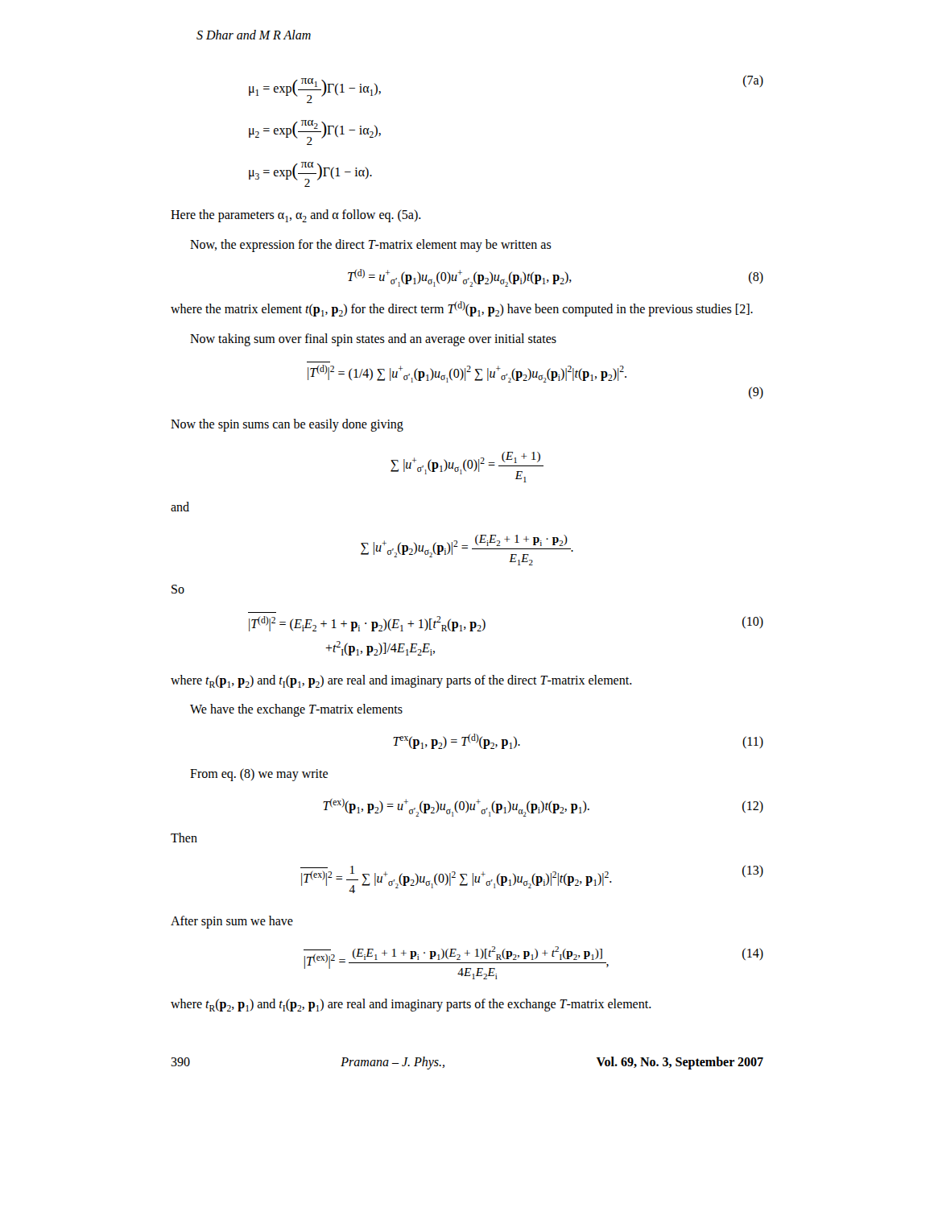S Dhar and M R Alam
(7a)
μ1 = exp(πα12) Γ(1 − iα1),
μ2 = exp(πα22) Γ(1 − iα2),
μ3 = exp(πα 2) Γ(1 − iα).
Here the parameters α1, α2 and α follow eq. (5a).
Now, the expression for the direct T-matrix element may be written as
(8) T(d) = u+σ′1(p1)uσ1(0)u+σ′2(p2)uσ2(pi)t(p1, p2),
where the matrix element t(p1, p2) for the direct term T(d)(p1, p2) have been computed in the previous studies [2].
Now taking sum over final spin states and an average over initial states
|T(d)|2 = (1/4) ∑ |u+σ′1(p1)uσ1(0)|2 ∑ |u+σ′2(p2)uσ2(pi)|2|t(p1, p2)|2.
(9)
Now the spin sums can be easily done giving
∑ |u+σ′1(p1)uσ1(0)|2 = (E1 + 1) E1
and
∑ |u+σ′2(p2)uσ2(pi)|2 = (EiE2 + 1 + pi · p2) E1E2.
So
(10)
|T(d)|2 = (EiE2 + 1 + pi · p2)(E1 + 1)[t2R(p1, p2)
+t2I(p1, p2)]/4E1E2Ei,
where tR(p1, p2) and tI(p1, p2) are real and imaginary parts of the direct T-matrix element.
We have the exchange T-matrix elements
(11) Tex(p1, p2) = T(d)(p2, p1).
From eq. (8) we may write
(12) T(ex)(p1, p2) = u+σ′2(p2)uσ1(0)u+σ′1(p1)uα2(pi)t(p2, p1).
Then
(13) |T(ex)|2 = 14 ∑ |u+σ′2(p2)uσ1(0)|2 ∑ |u+σ′1(p1)uσ2(pi)|2|t(p2, p1)|2.
After spin sum we have
(14) |T(ex)|2 = (EiE1 + 1 + pi · p1)(E2 + 1)[t2R(p2, p1) + t2I(p2, p1)] 4E1E2Ei,
where tR(p2, p1) and tI(p2, p1) are real and imaginary parts of the exchange T-matrix element.
390 Pramana – J. Phys., Vol. 69, No. 3, September 2007